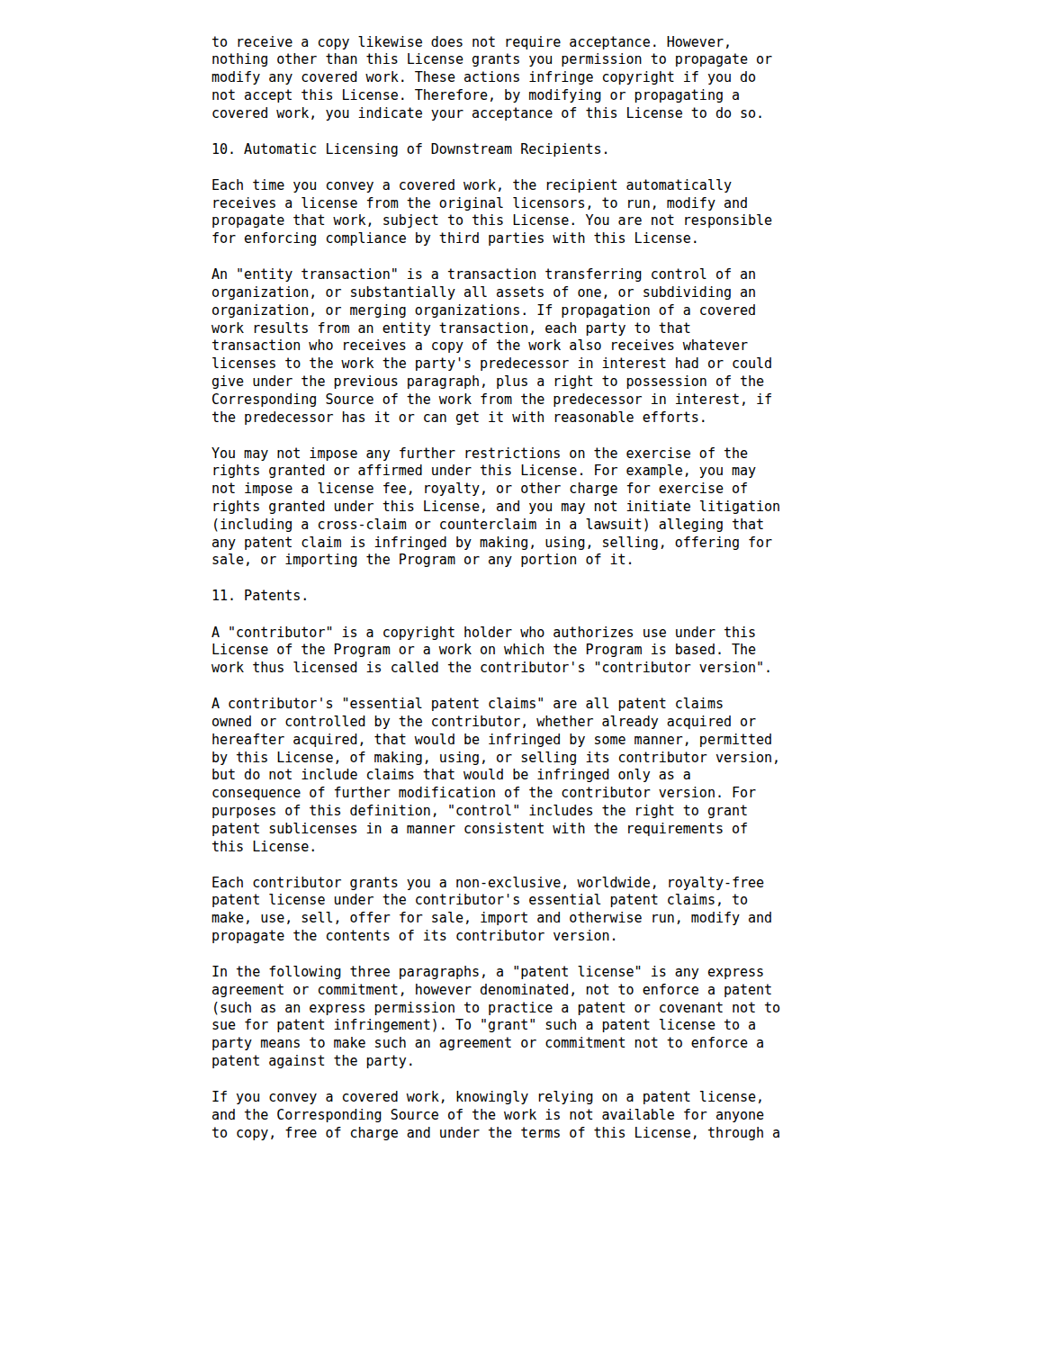to receive a copy likewise does not require acceptance. However, nothing other than this License grants you permission to propagate or modify any covered work. These actions infringe copyright if you do not accept this License. Therefore, by modifying or propagating a covered work, you indicate your acceptance of this License to do so.
10. Automatic Licensing of Downstream Recipients.
Each time you convey a covered work, the recipient automatically receives a license from the original licensors, to run, modify and propagate that work, subject to this License. You are not responsible for enforcing compliance by third parties with this License.
An "entity transaction" is a transaction transferring control of an organization, or substantially all assets of one, or subdividing an organization, or merging organizations. If propagation of a covered work results from an entity transaction, each party to that transaction who receives a copy of the work also receives whatever licenses to the work the party's predecessor in interest had or could give under the previous paragraph, plus a right to possession of the Corresponding Source of the work from the predecessor in interest, if the predecessor has it or can get it with reasonable efforts.
You may not impose any further restrictions on the exercise of the rights granted or affirmed under this License. For example, you may not impose a license fee, royalty, or other charge for exercise of rights granted under this License, and you may not initiate litigation (including a cross-claim or counterclaim in a lawsuit) alleging that any patent claim is infringed by making, using, selling, offering for sale, or importing the Program or any portion of it.
11. Patents.
A "contributor" is a copyright holder who authorizes use under this License of the Program or a work on which the Program is based. The work thus licensed is called the contributor's "contributor version".
A contributor's "essential patent claims" are all patent claims owned or controlled by the contributor, whether already acquired or hereafter acquired, that would be infringed by some manner, permitted by this License, of making, using, or selling its contributor version, but do not include claims that would be infringed only as a consequence of further modification of the contributor version. For purposes of this definition, "control" includes the right to grant patent sublicenses in a manner consistent with the requirements of this License.
Each contributor grants you a non-exclusive, worldwide, royalty-free patent license under the contributor's essential patent claims, to make, use, sell, offer for sale, import and otherwise run, modify and propagate the contents of its contributor version.
In the following three paragraphs, a "patent license" is any express agreement or commitment, however denominated, not to enforce a patent (such as an express permission to practice a patent or covenant not to sue for patent infringement). To "grant" such a patent license to a party means to make such an agreement or commitment not to enforce a patent against the party.
If you convey a covered work, knowingly relying on a patent license, and the Corresponding Source of the work is not available for anyone to copy, free of charge and under the terms of this License, through a